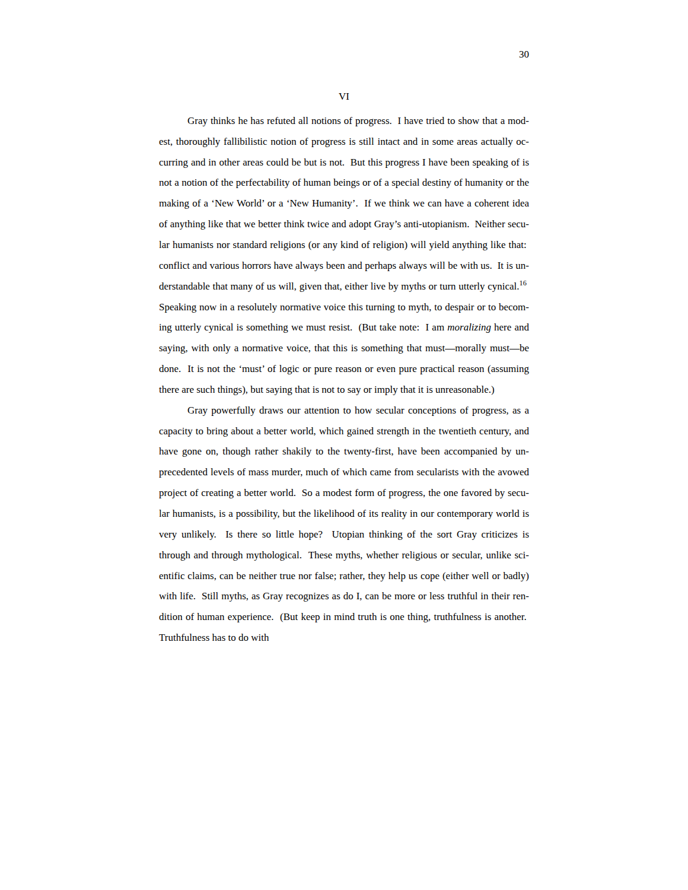30
VI
Gray thinks he has refuted all notions of progress. I have tried to show that a modest, thoroughly fallibilistic notion of progress is still intact and in some areas actually occurring and in other areas could be but is not. But this progress I have been speaking of is not a notion of the perfectability of human beings or of a special destiny of humanity or the making of a ‘New World’ or a ‘New Humanity’. If we think we can have a coherent idea of anything like that we better think twice and adopt Gray’s anti-utopianism. Neither secular humanists nor standard religions (or any kind of religion) will yield anything like that: conflict and various horrors have always been and perhaps always will be with us. It is understandable that many of us will, given that, either live by myths or turn utterly cynical.16 Speaking now in a resolutely normative voice this turning to myth, to despair or to becoming utterly cynical is something we must resist. (But take note: I am moralizing here and saying, with only a normative voice, that this is something that must—morally must—be done. It is not the ‘must’ of logic or pure reason or even pure practical reason (assuming there are such things), but saying that is not to say or imply that it is unreasonable.)
Gray powerfully draws our attention to how secular conceptions of progress, as a capacity to bring about a better world, which gained strength in the twentieth century, and have gone on, though rather shakily to the twenty-first, have been accompanied by unprecedented levels of mass murder, much of which came from secularists with the avowed project of creating a better world. So a modest form of progress, the one favored by secular humanists, is a possibility, but the likelihood of its reality in our contemporary world is very unlikely. Is there so little hope? Utopian thinking of the sort Gray criticizes is through and through mythological. These myths, whether religious or secular, unlike scientific claims, can be neither true nor false; rather, they help us cope (either well or badly) with life. Still myths, as Gray recognizes as do I, can be more or less truthful in their rendition of human experience. (But keep in mind truth is one thing, truthfulness is another. Truthfulness has to do with